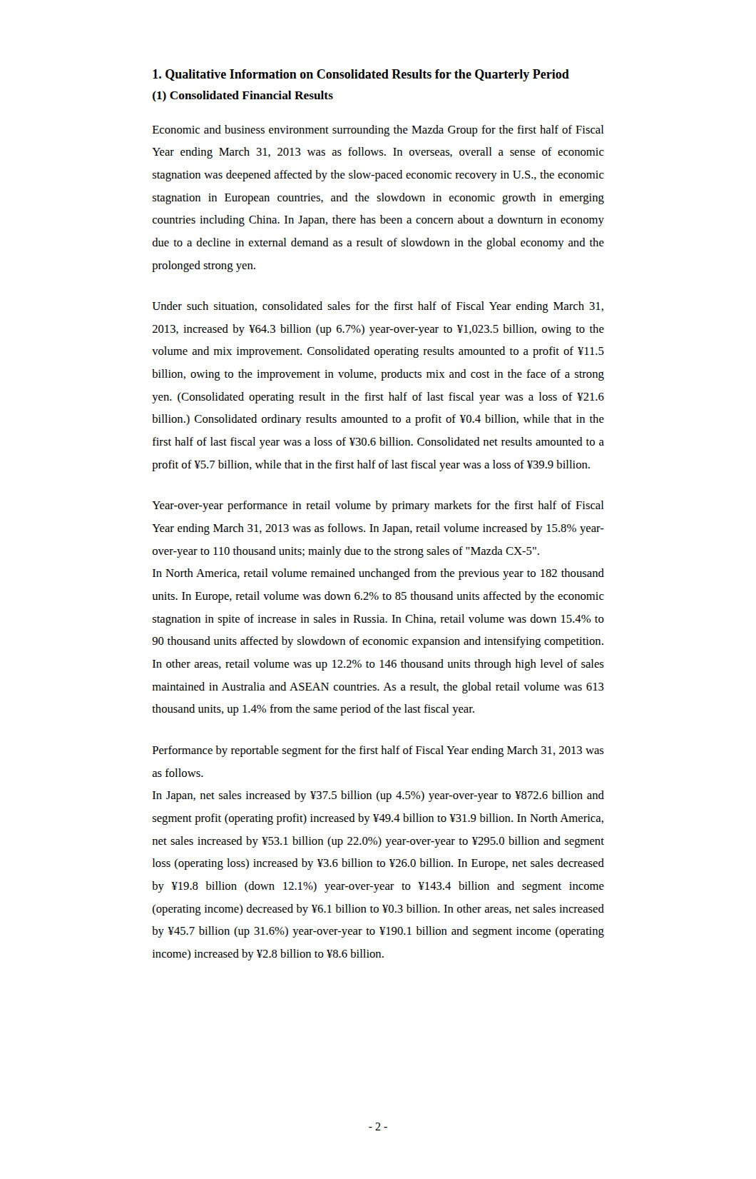1. Qualitative Information on Consolidated Results for the Quarterly Period
(1) Consolidated Financial Results
Economic and business environment surrounding the Mazda Group for the first half of Fiscal Year ending March 31, 2013 was as follows. In overseas, overall a sense of economic stagnation was deepened affected by the slow-paced economic recovery in U.S., the economic stagnation in European countries, and the slowdown in economic growth in emerging countries including China. In Japan, there has been a concern about a downturn in economy due to a decline in external demand as a result of slowdown in the global economy and the prolonged strong yen.
Under such situation, consolidated sales for the first half of Fiscal Year ending March 31, 2013, increased by ¥64.3 billion (up 6.7%) year-over-year to ¥1,023.5 billion, owing to the volume and mix improvement. Consolidated operating results amounted to a profit of ¥11.5 billion, owing to the improvement in volume, products mix and cost in the face of a strong yen. (Consolidated operating result in the first half of last fiscal year was a loss of ¥21.6 billion.) Consolidated ordinary results amounted to a profit of ¥0.4 billion, while that in the first half of last fiscal year was a loss of ¥30.6 billion. Consolidated net results amounted to a profit of ¥5.7 billion, while that in the first half of last fiscal year was a loss of ¥39.9 billion.
Year-over-year performance in retail volume by primary markets for the first half of Fiscal Year ending March 31, 2013 was as follows. In Japan, retail volume increased by 15.8% year-over-year to 110 thousand units; mainly due to the strong sales of "Mazda CX-5".
In North America, retail volume remained unchanged from the previous year to 182 thousand units. In Europe, retail volume was down 6.2% to 85 thousand units affected by the economic stagnation in spite of increase in sales in Russia. In China, retail volume was down 15.4% to 90 thousand units affected by slowdown of economic expansion and intensifying competition. In other areas, retail volume was up 12.2% to 146 thousand units through high level of sales maintained in Australia and ASEAN countries. As a result, the global retail volume was 613 thousand units, up 1.4% from the same period of the last fiscal year.
Performance by reportable segment for the first half of Fiscal Year ending March 31, 2013 was as follows.
In Japan, net sales increased by ¥37.5 billion (up 4.5%) year-over-year to ¥872.6 billion and segment profit (operating profit) increased by ¥49.4 billion to ¥31.9 billion. In North America, net sales increased by ¥53.1 billion (up 22.0%) year-over-year to ¥295.0 billion and segment loss (operating loss) increased by ¥3.6 billion to ¥26.0 billion. In Europe, net sales decreased by ¥19.8 billion (down 12.1%) year-over-year to ¥143.4 billion and segment income (operating income) decreased by ¥6.1 billion to ¥0.3 billion. In other areas, net sales increased by ¥45.7 billion (up 31.6%) year-over-year to ¥190.1 billion and segment income (operating income) increased by ¥2.8 billion to ¥8.6 billion.
- 2 -